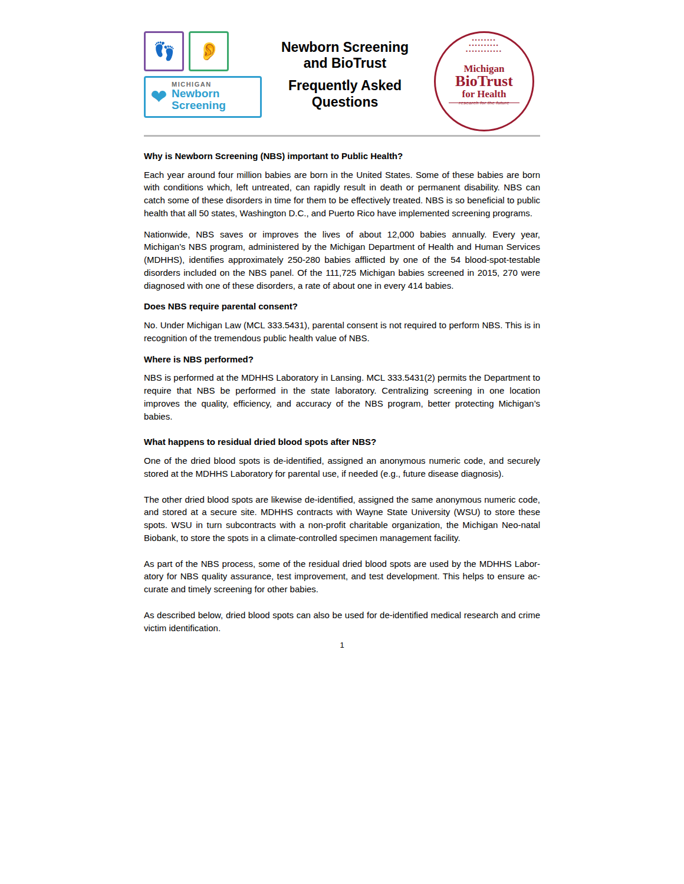👣
👂
❤
MICHIGAN Newborn Screening
Newborn Screening and BioTrust
Frequently Asked Questions
••••••••
••••••••••
••••••••••••
Michigan BioTrust for Health research for the future
Why is Newborn Screening (NBS) important to Public Health?
Each year around four million babies are born in the United States. Some of these babies are born with conditions which, left untreated, can rapidly result in death or permanent disability. NBS can catch some of these disorders in time for them to be effectively treated. NBS is so beneficial to public health that all 50 states, Washington D.C., and Puerto Rico have implemented screening programs.
Nationwide, NBS saves or improves the lives of about 12,000 babies annually. Every year, Michigan’s NBS program, administered by the Michigan Department of Health and Human Services (MDHHS), identifies approximately 250-280 babies afflicted by one of the 54 blood-spot-testable disorders included on the NBS panel. Of the 111,725 Michigan babies screened in 2015, 270 were diagnosed with one of these disorders, a rate of about one in every 414 babies.
Does NBS require parental consent?
No. Under Michigan Law (MCL 333.5431), parental consent is not required to perform NBS. This is in recognition of the tremendous public health value of NBS.
Where is NBS performed?
NBS is performed at the MDHHS Laboratory in Lansing. MCL 333.5431(2) permits the Department to require that NBS be performed in the state laboratory. Centralizing screening in one location improves the quality, efficiency, and accuracy of the NBS program, better protecting Michigan’s babies.
What happens to residual dried blood spots after NBS?
One of the dried blood spots is de-identified, assigned an anonymous numeric code, and securely stored at the MDHHS Laboratory for parental use, if needed (e.g., future disease diagnosis).
The other dried blood spots are likewise de-identified, assigned the same anonymous numeric code, and stored at a secure site. MDHHS contracts with Wayne State University (WSU) to store these spots. WSU in turn subcontracts with a non-profit charitable organization, the Michigan Neo-natal Biobank, to store the spots in a climate-controlled specimen management facility.
As part of the NBS process, some of the residual dried blood spots are used by the MDHHS Labor-atory for NBS quality assurance, test improvement, and test development. This helps to ensure ac-curate and timely screening for other babies.
As described below, dried blood spots can also be used for de-identified medical research and crime victim identification.
1